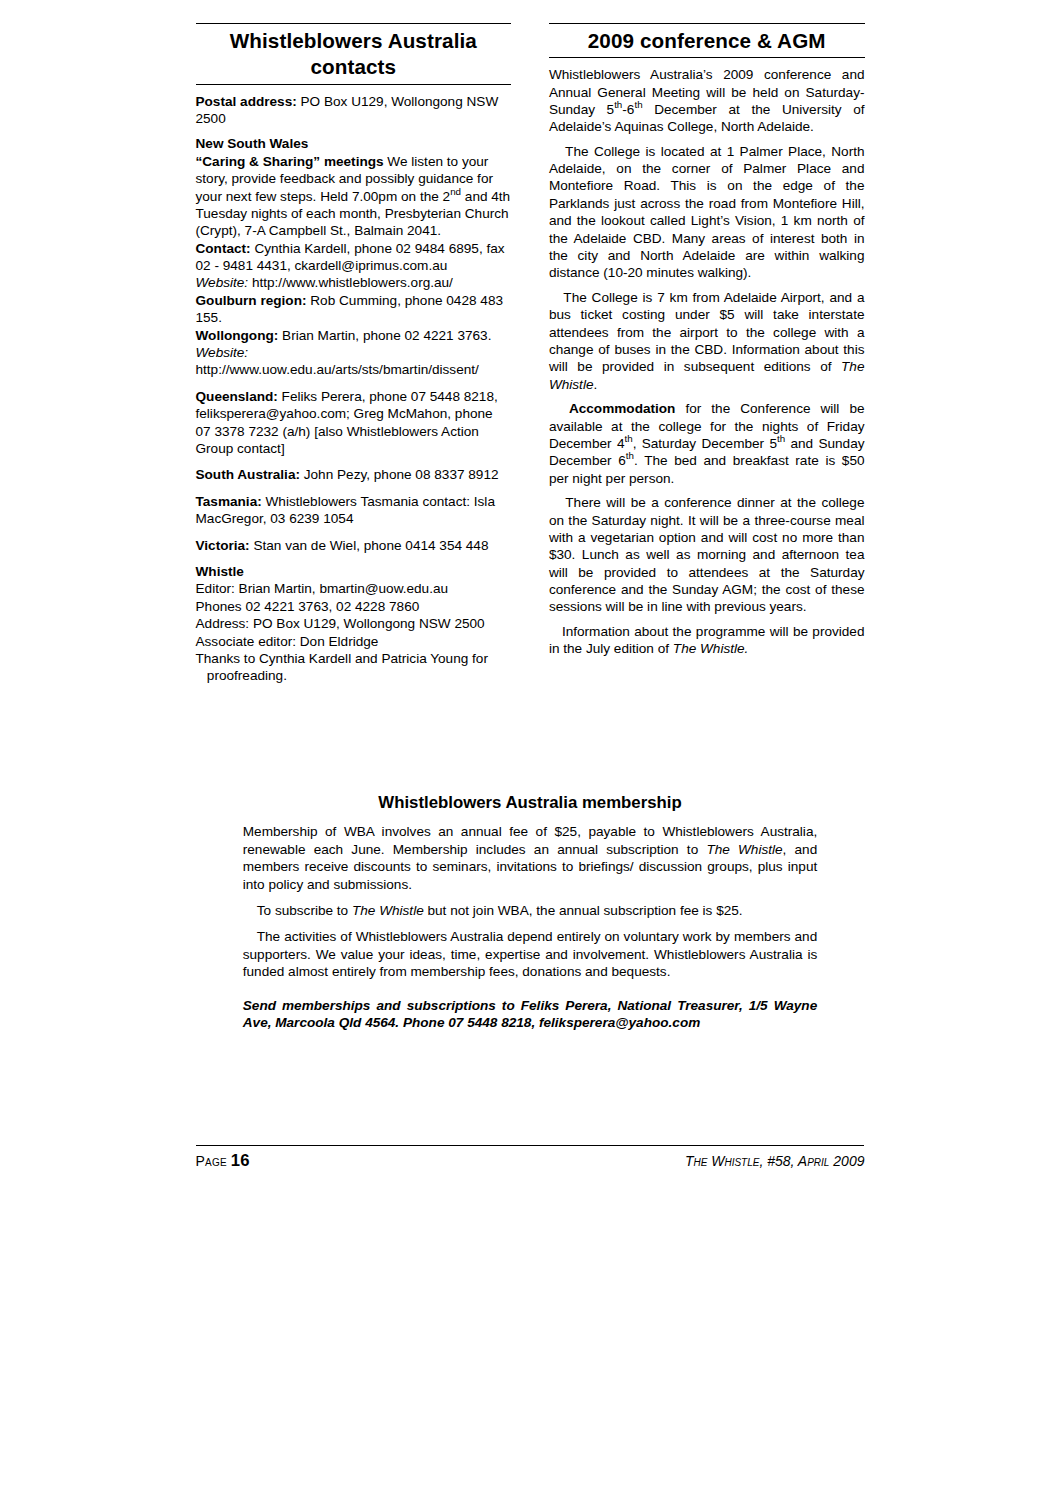Whistleblowers Australia contacts
Postal address: PO Box U129, Wollongong NSW 2500
New South Wales
“Caring & Sharing” meetings We listen to your story, provide feedback and possibly guidance for your next few steps. Held 7.00pm on the 2nd and 4th Tuesday nights of each month, Presbyterian Church (Crypt), 7-A Campbell St., Balmain 2041.
Contact: Cynthia Kardell, phone 02 9484 6895, fax 02 - 9481 4431, ckardell@iprimus.com.au
Website: http://www.whistleblowers.org.au/
Goulburn region: Rob Cumming, phone 0428 483 155.
Wollongong: Brian Martin, phone 02 4221 3763.
Website: http://www.uow.edu.au/arts/sts/bmartin/dissent/
Queensland: Feliks Perera, phone 07 5448 8218, feliksperera@yahoo.com; Greg McMahon, phone 07 3378 7232 (a/h) [also Whistleblowers Action Group contact]
South Australia: John Pezy, phone 08 8337 8912
Tasmania: Whistleblowers Tasmania contact: Isla MacGregor, 03 6239 1054
Victoria: Stan van de Wiel, phone 0414 354 448
Whistle
Editor: Brian Martin, bmartin@uow.edu.au
Phones 02 4221 3763, 02 4228 7860
Address: PO Box U129, Wollongong NSW 2500
Associate editor: Don Eldridge
Thanks to Cynthia Kardell and Patricia Young for
proofreading.
2009 conference & AGM
Whistleblowers Australia’s 2009 conference and Annual General Meeting will be held on Saturday-Sunday 5th-6th December at the University of Adelaide’s Aquinas College, North Adelaide.
The College is located at 1 Palmer Place, North Adelaide, on the corner of Palmer Place and Montefiore Road. This is on the edge of the Parklands just across the road from Montefiore Hill, and the lookout called Light’s Vision, 1 km north of the Adelaide CBD. Many areas of interest both in the city and North Adelaide are within walking distance (10-20 minutes walking).
The College is 7 km from Adelaide Airport, and a bus ticket costing under $5 will take interstate attendees from the airport to the college with a change of buses in the CBD. Information about this will be provided in subsequent editions of The Whistle.
Accommodation for the Conference will be available at the college for the nights of Friday December 4th, Saturday December 5th and Sunday December 6th. The bed and breakfast rate is $50 per night per person.
There will be a conference dinner at the college on the Saturday night. It will be a three-course meal with a vegetarian option and will cost no more than $30. Lunch as well as morning and afternoon tea will be provided to attendees at the Saturday conference and the Sunday AGM; the cost of these sessions will be in line with previous years.
Information about the programme will be provided in the July edition of The Whistle.
Whistleblowers Australia membership
Membership of WBA involves an annual fee of $25, payable to Whistleblowers Australia, renewable each June. Membership includes an annual subscription to The Whistle, and members receive discounts to seminars, invitations to briefings/ discussion groups, plus input into policy and submissions.
To subscribe to The Whistle but not join WBA, the annual subscription fee is $25.
The activities of Whistleblowers Australia depend entirely on voluntary work by members and supporters. We value your ideas, time, expertise and involvement. Whistleblowers Australia is funded almost entirely from membership fees, donations and bequests.
Send memberships and subscriptions to Feliks Perera, National Treasurer, 1/5 Wayne Ave, Marcoola Qld 4564. Phone 07 5448 8218, feliksperera@yahoo.com
Page 16
The Whistle, #58, April 2009